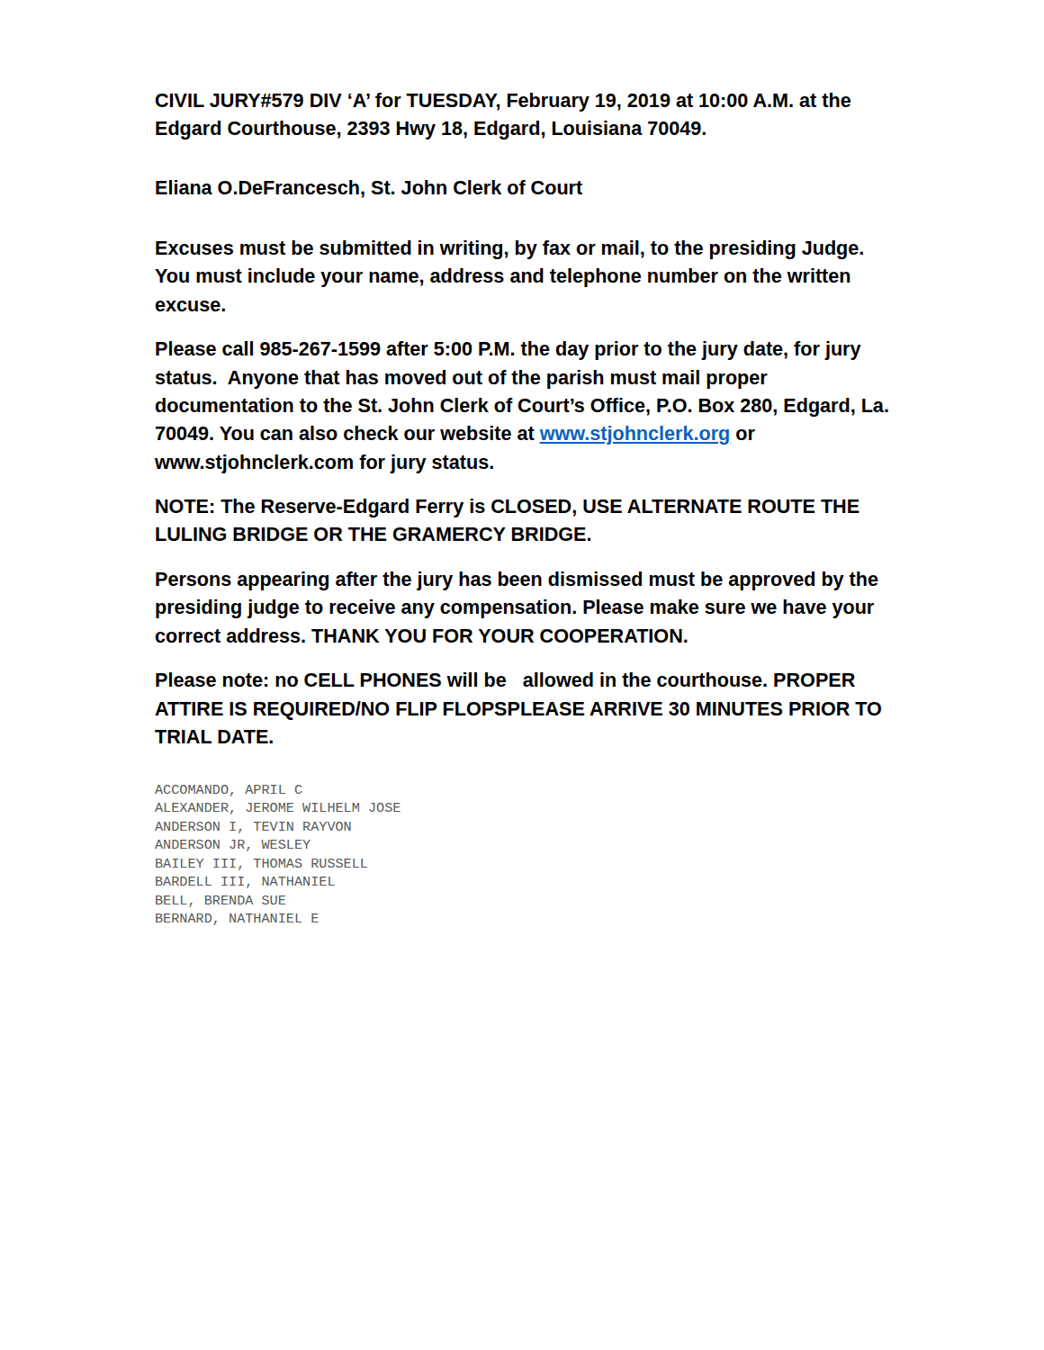CIVIL JURY#579 DIV ‘A’ for TUESDAY, February 19, 2019 at 10:00 A.M. at the Edgard Courthouse, 2393 Hwy 18, Edgard, Louisiana 70049.
Eliana O.DeFrancesch, St. John Clerk of Court
Excuses must be submitted in writing, by fax or mail, to the presiding Judge. You must include your name, address and telephone number on the written excuse.
Please call 985-267-1599 after 5:00 P.M. the day prior to the jury date, for jury status. Anyone that has moved out of the parish must mail proper documentation to the St. John Clerk of Court’s Office, P.O. Box 280, Edgard, La. 70049. You can also check our website at www.stjohnclerk.org or www.stjohnclerk.com for jury status.
NOTE: The Reserve-Edgard Ferry is CLOSED, USE ALTERNATE ROUTE THE LULING BRIDGE OR THE GRAMERCY BRIDGE.
Persons appearing after the jury has been dismissed must be approved by the presiding judge to receive any compensation. Please make sure we have your correct address. THANK YOU FOR YOUR COOPERATION.
Please note: no CELL PHONES will be allowed in the courthouse. PROPER ATTIRE IS REQUIRED/NO FLIP FLOPSPLEASE ARRIVE 30 MINUTES PRIOR TO TRIAL DATE.
ACCOMANDO, APRIL C
ALEXANDER, JEROME WILHELM JOSE
ANDERSON I, TEVIN RAYVON
ANDERSON JR, WESLEY
BAILEY III, THOMAS RUSSELL
BARDELL III, NATHANIEL
BELL, BRENDA SUE
BERNARD, NATHANIEL E